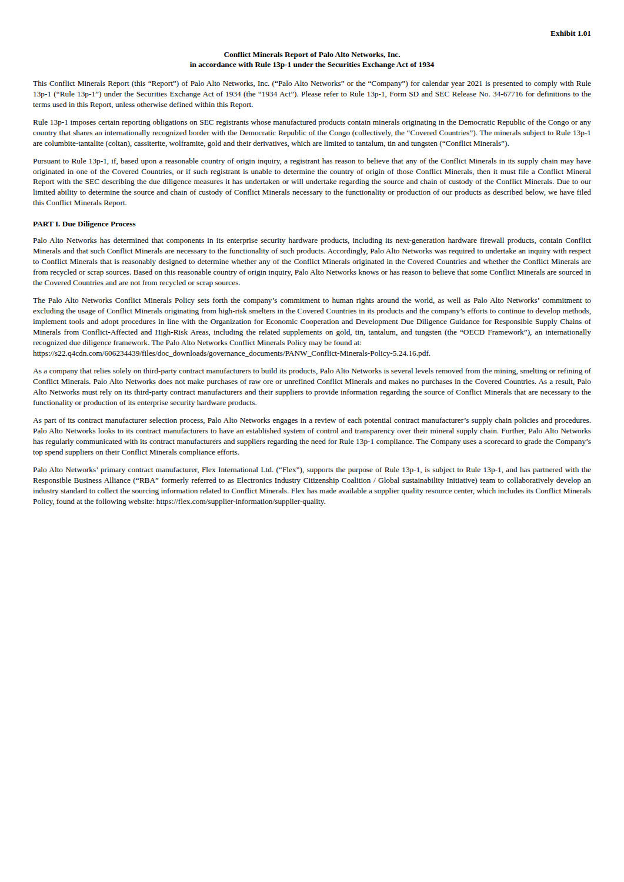Exhibit 1.01
Conflict Minerals Report of Palo Alto Networks, Inc.
in accordance with Rule 13p-1 under the Securities Exchange Act of 1934
This Conflict Minerals Report (this “Report”) of Palo Alto Networks, Inc. (“Palo Alto Networks” or the “Company”) for calendar year 2021 is presented to comply with Rule 13p-1 (“Rule 13p-1”) under the Securities Exchange Act of 1934 (the “1934 Act”). Please refer to Rule 13p-1, Form SD and SEC Release No. 34-67716 for definitions to the terms used in this Report, unless otherwise defined within this Report.
Rule 13p-1 imposes certain reporting obligations on SEC registrants whose manufactured products contain minerals originating in the Democratic Republic of the Congo or any country that shares an internationally recognized border with the Democratic Republic of the Congo (collectively, the “Covered Countries”). The minerals subject to Rule 13p-1 are columbite-tantalite (coltan), cassiterite, wolframite, gold and their derivatives, which are limited to tantalum, tin and tungsten (“Conflict Minerals”).
Pursuant to Rule 13p-1, if, based upon a reasonable country of origin inquiry, a registrant has reason to believe that any of the Conflict Minerals in its supply chain may have originated in one of the Covered Countries, or if such registrant is unable to determine the country of origin of those Conflict Minerals, then it must file a Conflict Mineral Report with the SEC describing the due diligence measures it has undertaken or will undertake regarding the source and chain of custody of the Conflict Minerals. Due to our limited ability to determine the source and chain of custody of Conflict Minerals necessary to the functionality or production of our products as described below, we have filed this Conflict Minerals Report.
PART I. Due Diligence Process
Palo Alto Networks has determined that components in its enterprise security hardware products, including its next-generation hardware firewall products, contain Conflict Minerals and that such Conflict Minerals are necessary to the functionality of such products. Accordingly, Palo Alto Networks was required to undertake an inquiry with respect to Conflict Minerals that is reasonably designed to determine whether any of the Conflict Minerals originated in the Covered Countries and whether the Conflict Minerals are from recycled or scrap sources. Based on this reasonable country of origin inquiry, Palo Alto Networks knows or has reason to believe that some Conflict Minerals are sourced in the Covered Countries and are not from recycled or scrap sources.
The Palo Alto Networks Conflict Minerals Policy sets forth the company’s commitment to human rights around the world, as well as Palo Alto Networks’ commitment to excluding the usage of Conflict Minerals originating from high-risk smelters in the Covered Countries in its products and the company’s efforts to continue to develop methods, implement tools and adopt procedures in line with the Organization for Economic Cooperation and Development Due Diligence Guidance for Responsible Supply Chains of Minerals from Conflict-Affected and High-Risk Areas, including the related supplements on gold, tin, tantalum, and tungsten (the “OECD Framework”), an internationally recognized due diligence framework. The Palo Alto Networks Conflict Minerals Policy may be found at:
https://s22.q4cdn.com/606234439/files/doc_downloads/governance_documents/PANW_Conflict-Minerals-Policy-5.24.16.pdf.
As a company that relies solely on third-party contract manufacturers to build its products, Palo Alto Networks is several levels removed from the mining, smelting or refining of Conflict Minerals. Palo Alto Networks does not make purchases of raw ore or unrefined Conflict Minerals and makes no purchases in the Covered Countries. As a result, Palo Alto Networks must rely on its third-party contract manufacturers and their suppliers to provide information regarding the source of Conflict Minerals that are necessary to the functionality or production of its enterprise security hardware products.
As part of its contract manufacturer selection process, Palo Alto Networks engages in a review of each potential contract manufacturer’s supply chain policies and procedures. Palo Alto Networks looks to its contract manufacturers to have an established system of control and transparency over their mineral supply chain. Further, Palo Alto Networks has regularly communicated with its contract manufacturers and suppliers regarding the need for Rule 13p-1 compliance. The Company uses a scorecard to grade the Company’s top spend suppliers on their Conflict Minerals compliance efforts.
Palo Alto Networks’ primary contract manufacturer, Flex International Ltd. (“Flex”), supports the purpose of Rule 13p-1, is subject to Rule 13p-1, and has partnered with the Responsible Business Alliance (“RBA” formerly referred to as Electronics Industry Citizenship Coalition / Global sustainability Initiative) team to collaboratively develop an industry standard to collect the sourcing information related to Conflict Minerals. Flex has made available a supplier quality resource center, which includes its Conflict Minerals Policy, found at the following website: https://flex.com/supplier-information/supplier-quality.